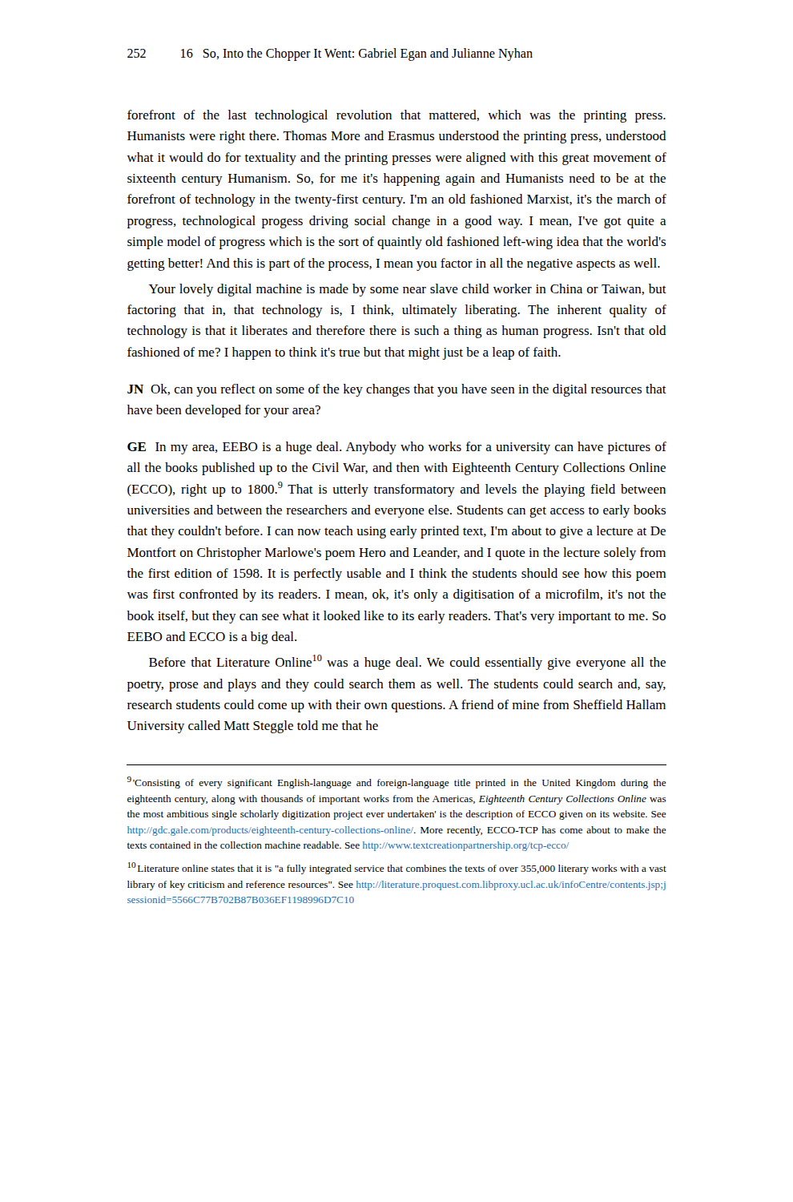252 16 So, Into the Chopper It Went: Gabriel Egan and Julianne Nyhan
forefront of the last technological revolution that mattered, which was the printing press. Humanists were right there. Thomas More and Erasmus understood the printing press, understood what it would do for textuality and the printing presses were aligned with this great movement of sixteenth century Humanism. So, for me it's happening again and Humanists need to be at the forefront of technology in the twenty-first century. I'm an old fashioned Marxist, it's the march of progress, technological progess driving social change in a good way. I mean, I've got quite a simple model of progress which is the sort of quaintly old fashioned left-wing idea that the world's getting better! And this is part of the process, I mean you factor in all the negative aspects as well.
Your lovely digital machine is made by some near slave child worker in China or Taiwan, but factoring that in, that technology is, I think, ultimately liberating. The inherent quality of technology is that it liberates and therefore there is such a thing as human progress. Isn't that old fashioned of me? I happen to think it's true but that might just be a leap of faith.
JN Ok, can you reflect on some of the key changes that you have seen in the digital resources that have been developed for your area?
GE In my area, EEBO is a huge deal. Anybody who works for a university can have pictures of all the books published up to the Civil War, and then with Eighteenth Century Collections Online (ECCO), right up to 1800.9 That is utterly transformatory and levels the playing field between universities and between the researchers and everyone else. Students can get access to early books that they couldn't before. I can now teach using early printed text, I'm about to give a lecture at De Montfort on Christopher Marlowe's poem Hero and Leander, and I quote in the lecture solely from the first edition of 1598. It is perfectly usable and I think the students should see how this poem was first confronted by its readers. I mean, ok, it's only a digitisation of a microfilm, it's not the book itself, but they can see what it looked like to its early readers. That's very important to me. So EEBO and ECCO is a big deal.
Before that Literature Online10 was a huge deal. We could essentially give everyone all the poetry, prose and plays and they could search them as well. The students could search and, say, research students could come up with their own questions. A friend of mine from Sheffield Hallam University called Matt Steggle told me that he
9'Consisting of every significant English-language and foreign-language title printed in the United Kingdom during the eighteenth century, along with thousands of important works from the Americas, Eighteenth Century Collections Online was the most ambitious single scholarly digitization project ever undertaken' is the description of ECCO given on its website. See http://gdc.gale.com/products/eighteenth-century-collections-online/. More recently, ECCO-TCP has come about to make the texts contained in the collection machine readable. See http://www.textcreationpartnership.org/tcp-ecco/
10 Literature online states that it is "a fully integrated service that combines the texts of over 355,000 literary works with a vast library of key criticism and reference resources". See http://literature.proquest.com.libproxy.ucl.ac.uk/infoCentre/contents.jsp;jsessionid=5566C77B702B87B036EF1198996D7C10